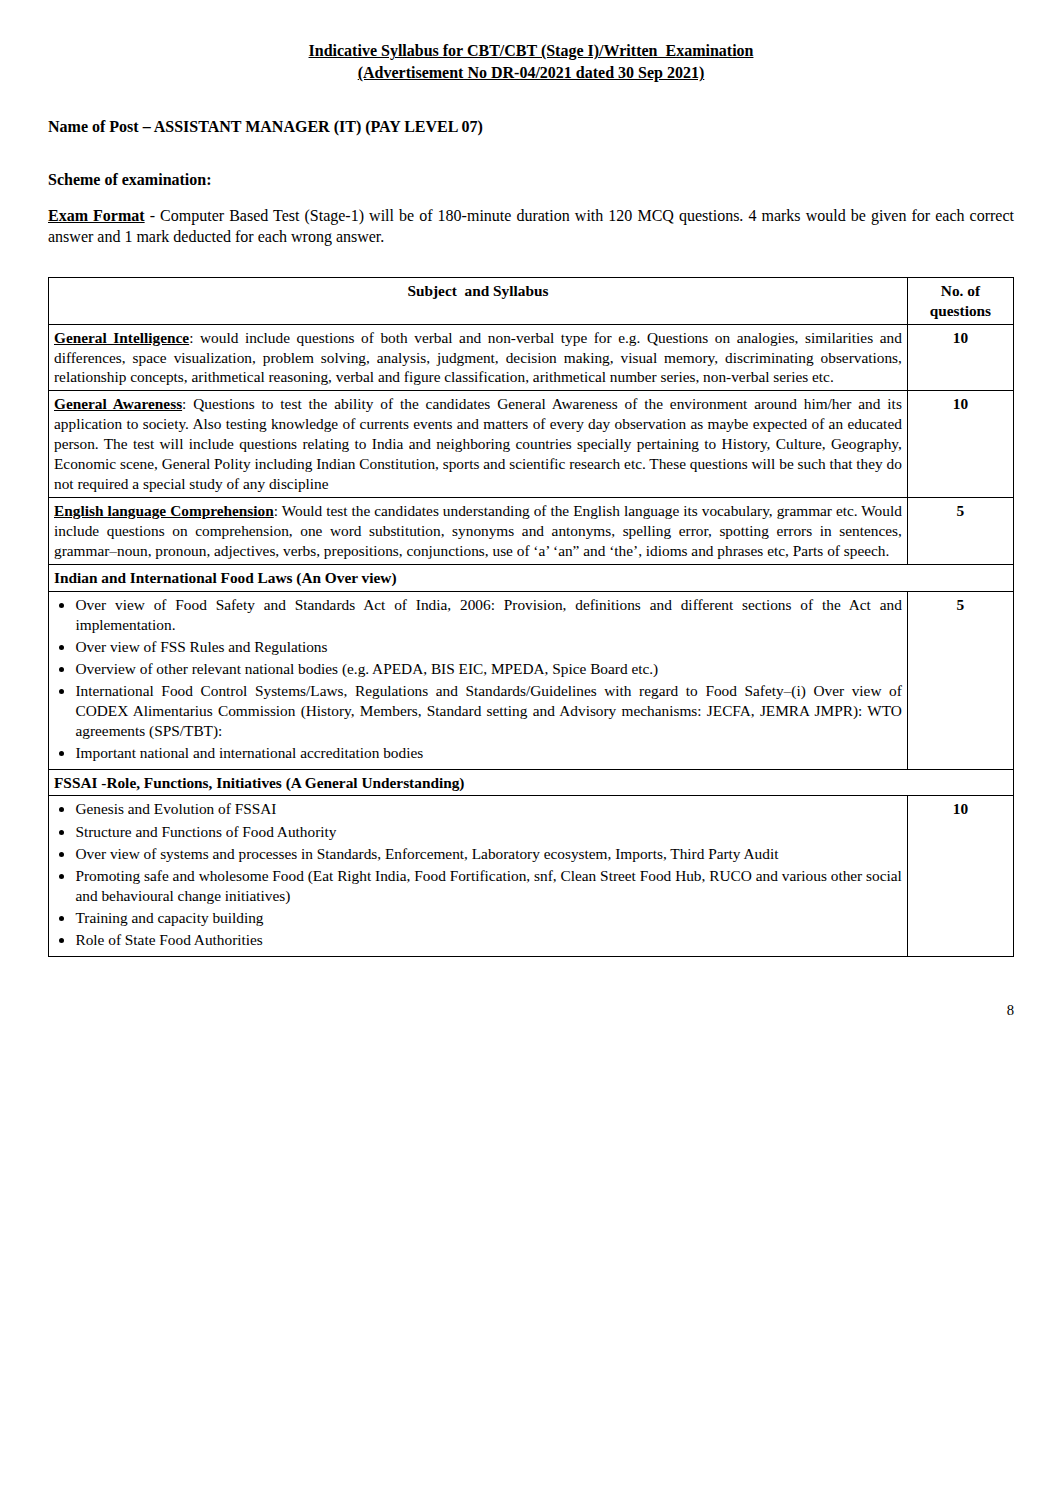Indicative Syllabus for CBT/CBT (Stage I)/Written Examination
(Advertisement No DR-04/2021 dated 30 Sep 2021)
Name of Post – ASSISTANT MANAGER (IT) (PAY LEVEL 07)
Scheme of examination:
Exam Format - Computer Based Test (Stage-1) will be of 180-minute duration with 120 MCQ questions. 4 marks would be given for each correct answer and 1 mark deducted for each wrong answer.
| Subject and Syllabus | No. of questions |
| --- | --- |
| General Intelligence : would include questions of both verbal and non-verbal type for e.g. Questions on analogies, similarities and differences, space visualization, problem solving, analysis, judgment, decision making, visual memory, discriminating observations, relationship concepts, arithmetical reasoning, verbal and figure classification, arithmetical number series, non-verbal series etc. | 10 |
| General Awareness : Questions to test the ability of the candidates General Awareness of the environment around him/her and its application to society. Also testing knowledge of currents events and matters of every day observation as maybe expected of an educated person. The test will include questions relating to India and neighboring countries specially pertaining to History, Culture, Geography, Economic scene, General Polity including Indian Constitution, sports and scientific research etc. These questions will be such that they do not required a special study of any discipline | 10 |
| English language Comprehension : Would test the candidates understanding of the English language its vocabulary, grammar etc. Would include questions on comprehension, one word substitution, synonyms and antonyms, spelling error, spotting errors in sentences, grammar–noun, pronoun, adjectives, verbs, prepositions, conjunctions, use of ‘a’ ‘an” and ‘the’, idioms and phrases etc, Parts of speech. | 5 |
| Indian and International Food Laws (An Over view) |
| Over view of Food Safety and Standards Act of India, 2006: Provision, definitions and different sections of the Act and implementation. Over view of FSS Rules and Regulations Overview of other relevant national bodies (e.g. APEDA, BIS EIC, MPEDA, Spice Board etc.) International Food Control Systems/Laws, Regulations and Standards/Guidelines with regard to Food Safety–(i) Over view of CODEX Alimentarius Commission (History, Members, Standard setting and Advisory mechanisms: JECFA, JEMRA JMPR): WTO agreements (SPS/TBT): Important national and international accreditation bodies | 5 |
| FSSAI -Role, Functions, Initiatives (A General Understanding) |
| Genesis and Evolution of FSSAI Structure and Functions of Food Authority Over view of systems and processes in Standards, Enforcement, Laboratory ecosystem, Imports, Third Party Audit Promoting safe and wholesome Food (Eat Right India, Food Fortification, snf, Clean Street Food Hub, RUCO and various other social and behavioural change initiatives) Training and capacity building Role of State Food Authorities | 10 |
8